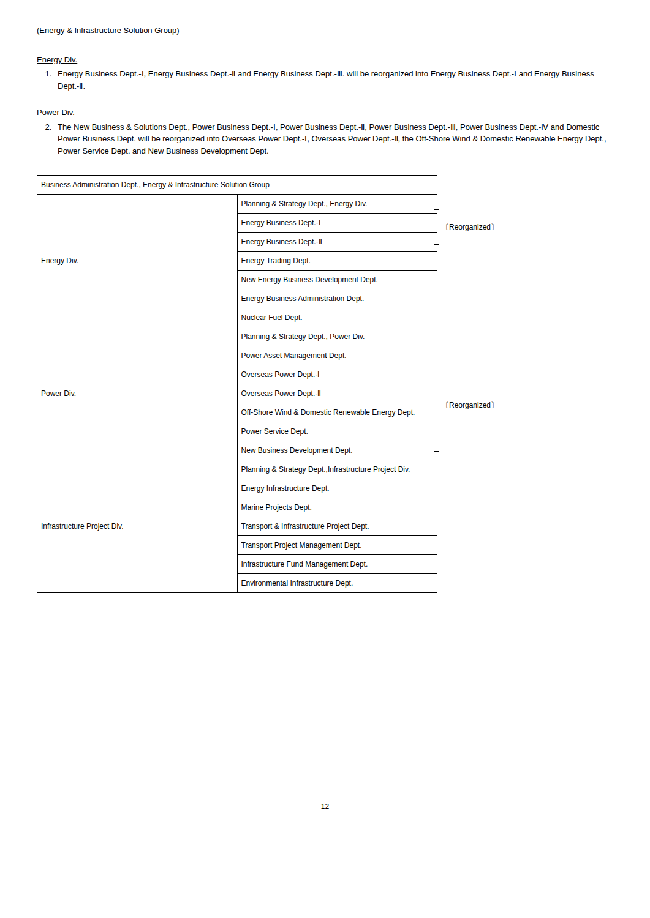(Energy & Infrastructure Solution Group)
Energy Div.
Energy Business Dept.-Ⅰ, Energy Business Dept.-Ⅱ and Energy Business Dept.-Ⅲ. will be reorganized into Energy Business Dept.-Ⅰ and Energy Business Dept.-Ⅱ.
Power Div.
The New Business & Solutions Dept., Power Business Dept.-Ⅰ, Power Business Dept.-Ⅱ, Power Business Dept.-Ⅲ, Power Business Dept.-Ⅳ and Domestic Power Business Dept. will be reorganized into Overseas Power Dept.-Ⅰ, Overseas Power Dept.-Ⅱ, the Off-Shore Wind & Domestic Renewable Energy Dept., Power Service Dept. and New Business Development Dept.
| Business Administration Dept., Energy & Infrastructure Solution Group |
| Energy Div. | Planning & Strategy Dept., Energy Div. |
| Energy Business Dept.-Ⅰ |
| Energy Business Dept.-Ⅱ |
| Energy Trading Dept. |
| New Energy Business Development Dept. |
| Energy Business Administration Dept. |
| Nuclear Fuel Dept. |
| Power Div. | Planning & Strategy Dept., Power Div. |
| Power Asset Management Dept. |
| Overseas Power Dept.-Ⅰ |
| Overseas Power Dept.-Ⅱ |
| Off-Shore Wind & Domestic Renewable Energy Dept. |
| Power Service Dept. |
| New Business Development Dept. |
| Infrastructure Project Div. | Planning & Strategy Dept.,Infrastructure Project Div. |
| Energy Infrastructure Dept. |
| Marine Projects Dept. |
| Transport & Infrastructure Project Dept. |
| Transport Project Management Dept. |
| Infrastructure Fund Management Dept. |
| Environmental Infrastructure Dept. |
〔Reorganized〕
〔Reorganized〕
12